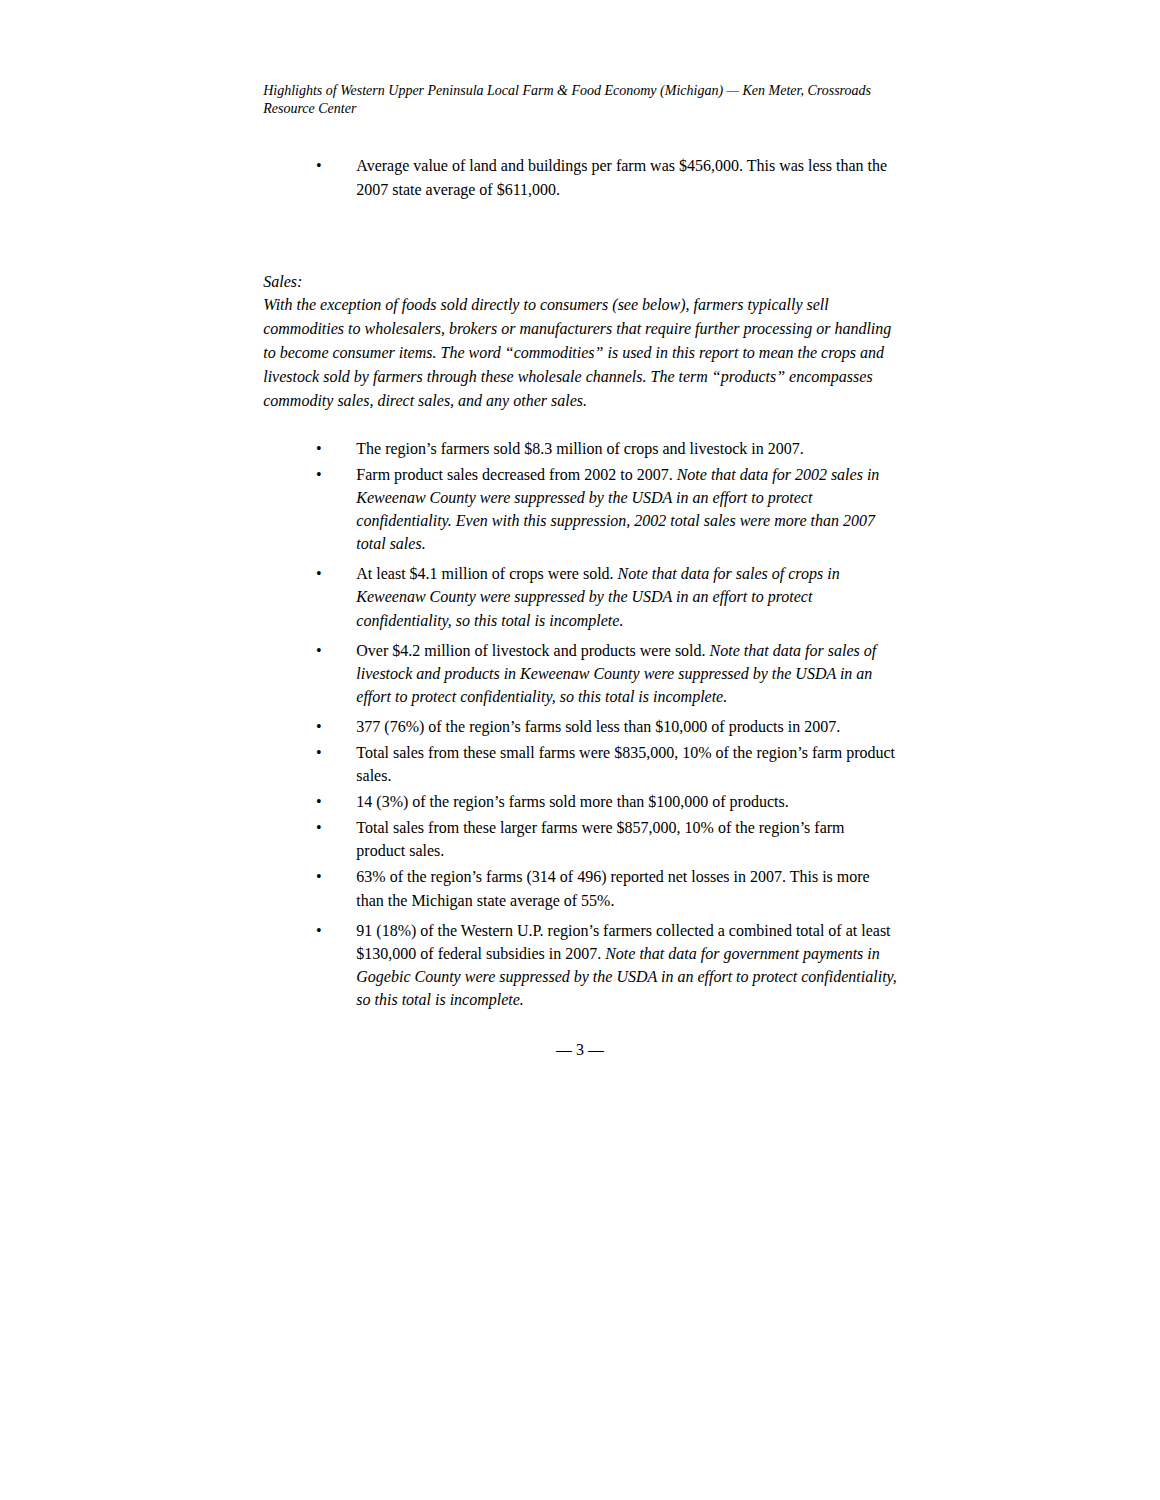Highlights of Western Upper Peninsula Local Farm & Food Economy (Michigan) — Ken Meter, Crossroads Resource Center
Average value of land and buildings per farm was $456,000. This was less than the 2007 state average of $611,000.
Sales:
With the exception of foods sold directly to consumers (see below), farmers typically sell commodities to wholesalers, brokers or manufacturers that require further processing or handling to become consumer items. The word “commodities” is used in this report to mean the crops and livestock sold by farmers through these wholesale channels. The term “products” encompasses commodity sales, direct sales, and any other sales.
The region’s farmers sold $8.3 million of crops and livestock in 2007.
Farm product sales decreased from 2002 to 2007. Note that data for 2002 sales in Keweenaw County were suppressed by the USDA in an effort to protect confidentiality. Even with this suppression, 2002 total sales were more than 2007 total sales.
At least $4.1 million of crops were sold. Note that data for sales of crops in Keweenaw County were suppressed by the USDA in an effort to protect confidentiality, so this total is incomplete.
Over $4.2 million of livestock and products were sold. Note that data for sales of livestock and products in Keweenaw County were suppressed by the USDA in an effort to protect confidentiality, so this total is incomplete.
377 (76%) of the region’s farms sold less than $10,000 of products in 2007.
Total sales from these small farms were $835,000, 10% of the region’s farm product sales.
14 (3%) of the region’s farms sold more than $100,000 of products.
Total sales from these larger farms were $857,000, 10% of the region’s farm product sales.
63% of the region’s farms (314 of 496) reported net losses in 2007. This is more than the Michigan state average of 55%.
91 (18%) of the Western U.P. region’s farmers collected a combined total of at least $130,000 of federal subsidies in 2007. Note that data for government payments in Gogebic County were suppressed by the USDA in an effort to protect confidentiality, so this total is incomplete.
— 3 —